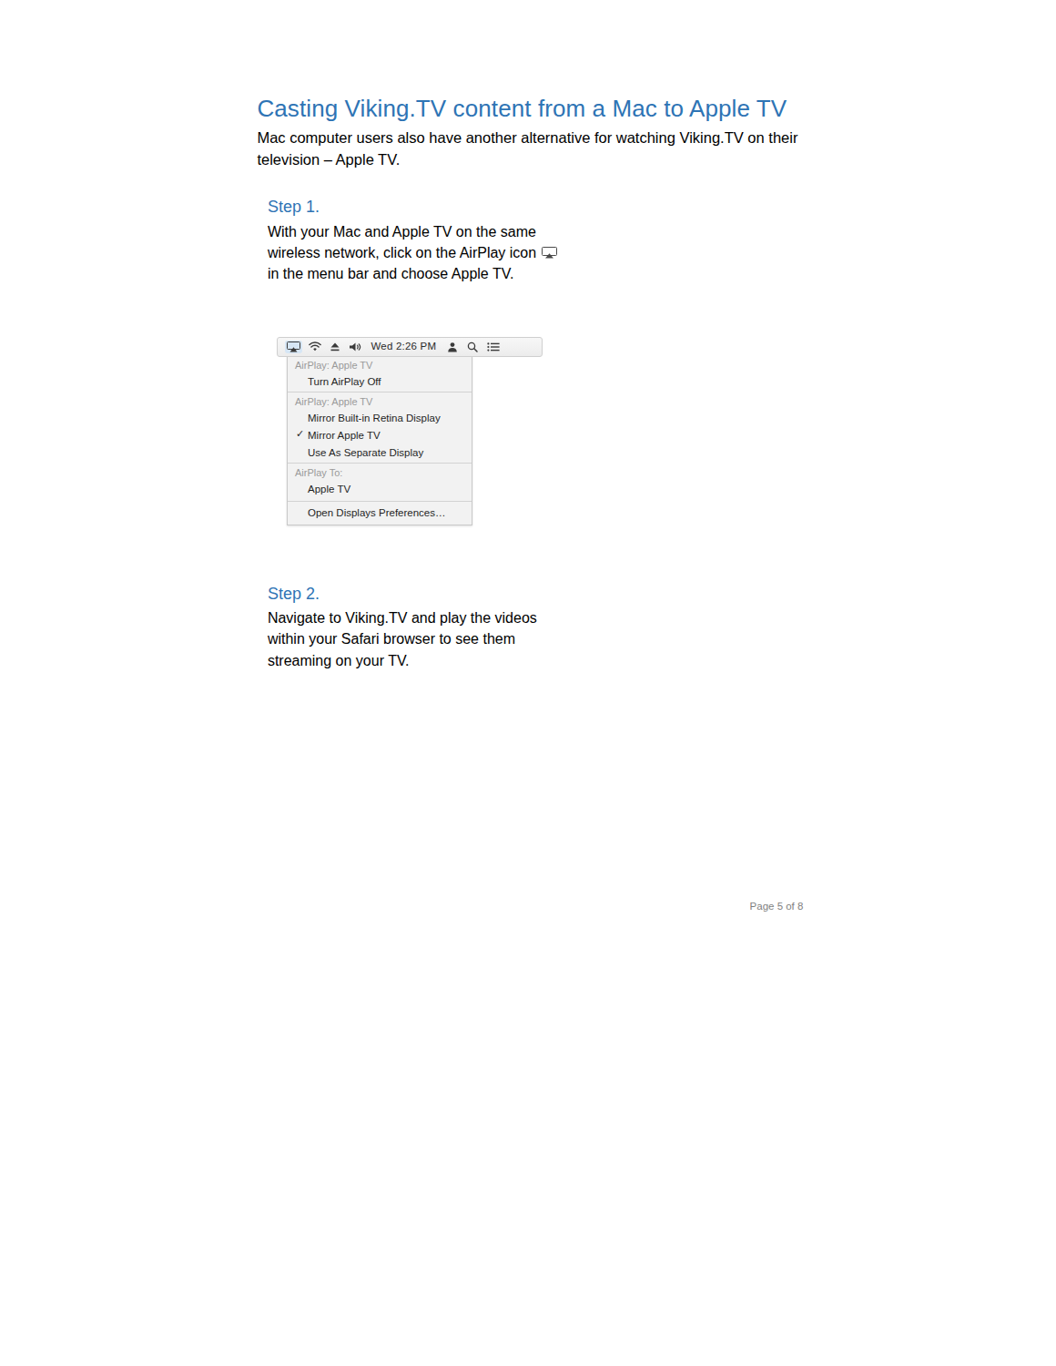Casting Viking.TV content from a Mac to Apple TV
Mac computer users also have another alternative for watching Viking.TV on their television – Apple TV.
Step 1.
With your Mac and Apple TV on the same
wireless network, click on the AirPlay icon
in the menu bar and choose Apple TV.
Wed 2:26 PM
AirPlay: Apple TV
Turn AirPlay Off
AirPlay: Apple TV
Mirror Built-in Retina Display
✓Mirror Apple TV
Use As Separate Display
AirPlay To:
Apple TV
Open Displays Preferences…
Step 2.
Navigate to Viking.TV and play the videos
within your Safari browser to see them
streaming on your TV.
Page 5 of 8